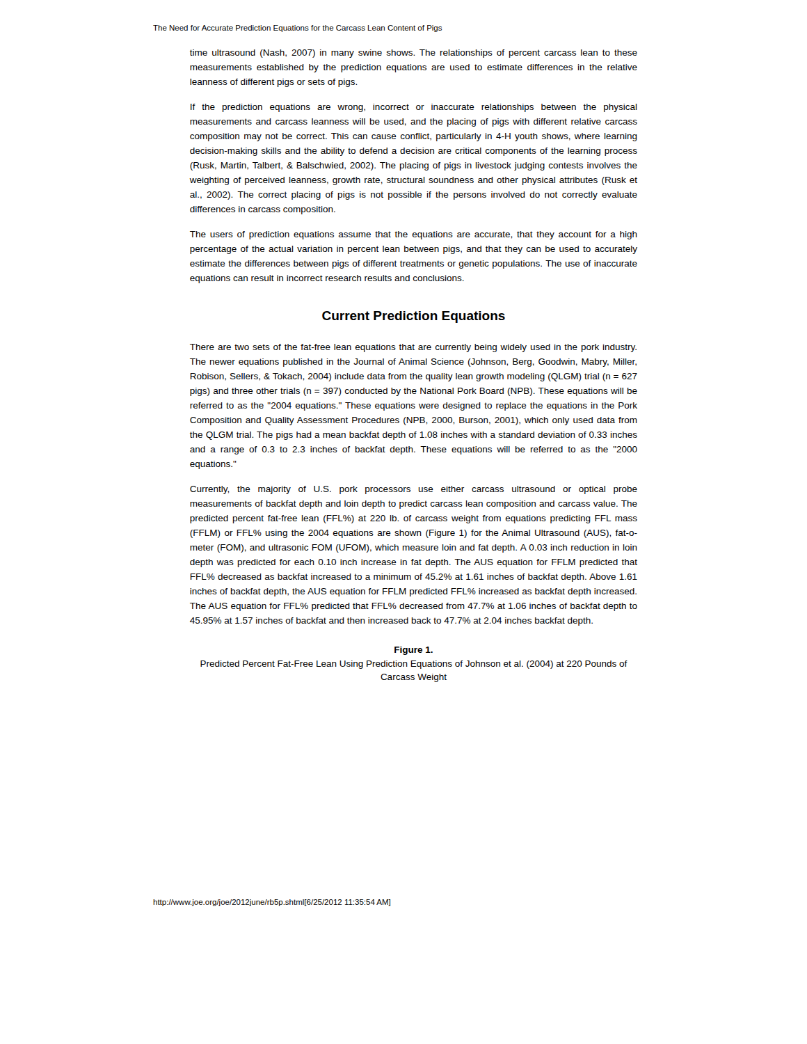The Need for Accurate Prediction Equations for the Carcass Lean Content of Pigs
time ultrasound (Nash, 2007) in many swine shows. The relationships of percent carcass lean to these measurements established by the prediction equations are used to estimate differences in the relative leanness of different pigs or sets of pigs.
If the prediction equations are wrong, incorrect or inaccurate relationships between the physical measurements and carcass leanness will be used, and the placing of pigs with different relative carcass composition may not be correct. This can cause conflict, particularly in 4-H youth shows, where learning decision-making skills and the ability to defend a decision are critical components of the learning process (Rusk, Martin, Talbert, & Balschwied, 2002). The placing of pigs in livestock judging contests involves the weighting of perceived leanness, growth rate, structural soundness and other physical attributes (Rusk et al., 2002). The correct placing of pigs is not possible if the persons involved do not correctly evaluate differences in carcass composition.
The users of prediction equations assume that the equations are accurate, that they account for a high percentage of the actual variation in percent lean between pigs, and that they can be used to accurately estimate the differences between pigs of different treatments or genetic populations. The use of inaccurate equations can result in incorrect research results and conclusions.
Current Prediction Equations
There are two sets of the fat-free lean equations that are currently being widely used in the pork industry. The newer equations published in the Journal of Animal Science (Johnson, Berg, Goodwin, Mabry, Miller, Robison, Sellers, & Tokach, 2004) include data from the quality lean growth modeling (QLGM) trial (n = 627 pigs) and three other trials (n = 397) conducted by the National Pork Board (NPB). These equations will be referred to as the "2004 equations." These equations were designed to replace the equations in the Pork Composition and Quality Assessment Procedures (NPB, 2000, Burson, 2001), which only used data from the QLGM trial. The pigs had a mean backfat depth of 1.08 inches with a standard deviation of 0.33 inches and a range of 0.3 to 2.3 inches of backfat depth. These equations will be referred to as the "2000 equations."
Currently, the majority of U.S. pork processors use either carcass ultrasound or optical probe measurements of backfat depth and loin depth to predict carcass lean composition and carcass value. The predicted percent fat-free lean (FFL%) at 220 lb. of carcass weight from equations predicting FFL mass (FFLM) or FFL% using the 2004 equations are shown (Figure 1) for the Animal Ultrasound (AUS), fat-o-meter (FOM), and ultrasonic FOM (UFOM), which measure loin and fat depth. A 0.03 inch reduction in loin depth was predicted for each 0.10 inch increase in fat depth. The AUS equation for FFLM predicted that FFL% decreased as backfat increased to a minimum of 45.2% at 1.61 inches of backfat depth. Above 1.61 inches of backfat depth, the AUS equation for FFLM predicted FFL% increased as backfat depth increased. The AUS equation for FFL% predicted that FFL% decreased from 47.7% at 1.06 inches of backfat depth to 45.95% at 1.57 inches of backfat and then increased back to 47.7% at 2.04 inches backfat depth.
Figure 1. Predicted Percent Fat-Free Lean Using Prediction Equations of Johnson et al. (2004) at 220 Pounds of Carcass Weight
http://www.joe.org/joe/2012june/rb5p.shtml[6/25/2012 11:35:54 AM]